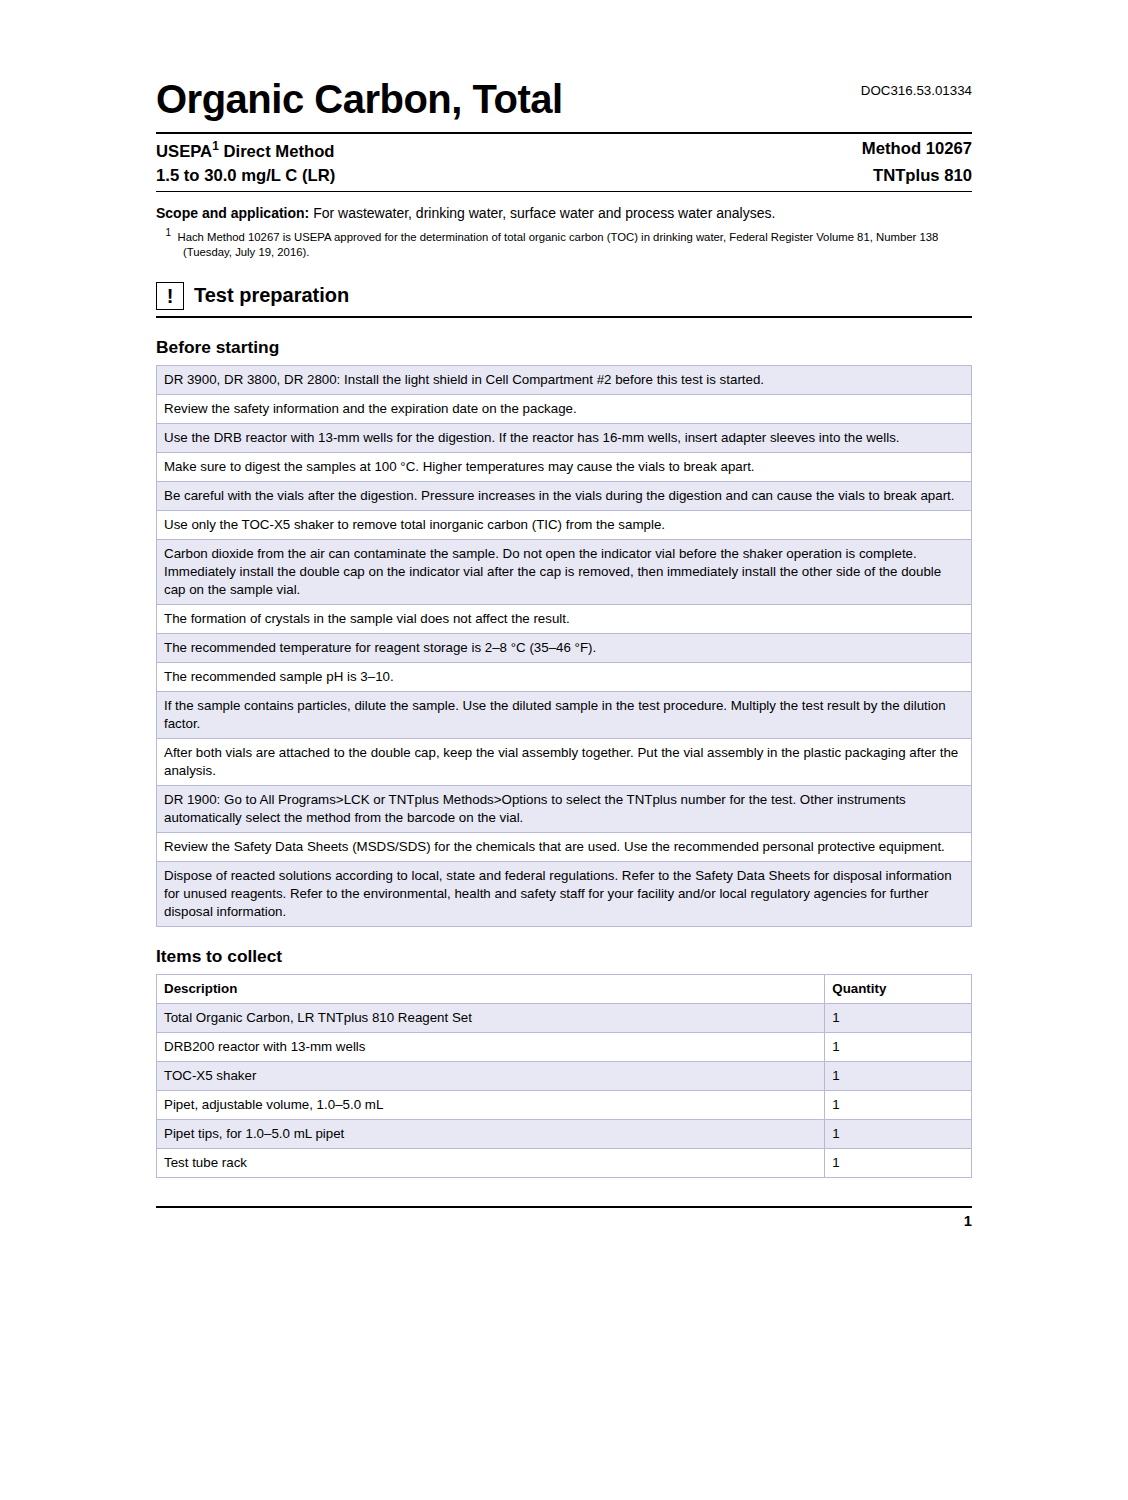DOC316.53.01334
Organic Carbon, Total
USEPA1 Direct Method Method 10267
1.5 to 30.0 mg/L C (LR) TNTplus 810
Scope and application: For wastewater, drinking water, surface water and process water analyses.
1 Hach Method 10267 is USEPA approved for the determination of total organic carbon (TOC) in drinking water, Federal Register Volume 81, Number 138 (Tuesday, July 19, 2016).
!
Test preparation
Before starting
| DR 3900, DR 3800, DR 2800: Install the light shield in Cell Compartment #2 before this test is started. |
| Review the safety information and the expiration date on the package. |
| Use the DRB reactor with 13-mm wells for the digestion. If the reactor has 16-mm wells, insert adapter sleeves into the wells. |
| Make sure to digest the samples at 100 °C. Higher temperatures may cause the vials to break apart. |
| Be careful with the vials after the digestion. Pressure increases in the vials during the digestion and can cause the vials to break apart. |
| Use only the TOC-X5 shaker to remove total inorganic carbon (TIC) from the sample. |
| Carbon dioxide from the air can contaminate the sample. Do not open the indicator vial before the shaker operation is complete. Immediately install the double cap on the indicator vial after the cap is removed, then immediately install the other side of the double cap on the sample vial. |
| The formation of crystals in the sample vial does not affect the result. |
| The recommended temperature for reagent storage is 2–8 °C (35–46 °F). |
| The recommended sample pH is 3–10. |
| If the sample contains particles, dilute the sample. Use the diluted sample in the test procedure. Multiply the test result by the dilution factor. |
| After both vials are attached to the double cap, keep the vial assembly together. Put the vial assembly in the plastic packaging after the analysis. |
| DR 1900: Go to All Programs>LCK or TNTplus Methods>Options to select the TNTplus number for the test. Other instruments automatically select the method from the barcode on the vial. |
| Review the Safety Data Sheets (MSDS/SDS) for the chemicals that are used. Use the recommended personal protective equipment. |
| Dispose of reacted solutions according to local, state and federal regulations. Refer to the Safety Data Sheets for disposal information for unused reagents. Refer to the environmental, health and safety staff for your facility and/or local regulatory agencies for further disposal information. |
Items to collect
| Description | Quantity |
| --- | --- |
| Total Organic Carbon, LR TNTplus 810 Reagent Set | 1 |
| DRB200 reactor with 13-mm wells | 1 |
| TOC-X5 shaker | 1 |
| Pipet, adjustable volume, 1.0–5.0 mL | 1 |
| Pipet tips, for 1.0–5.0 mL pipet | 1 |
| Test tube rack | 1 |
1